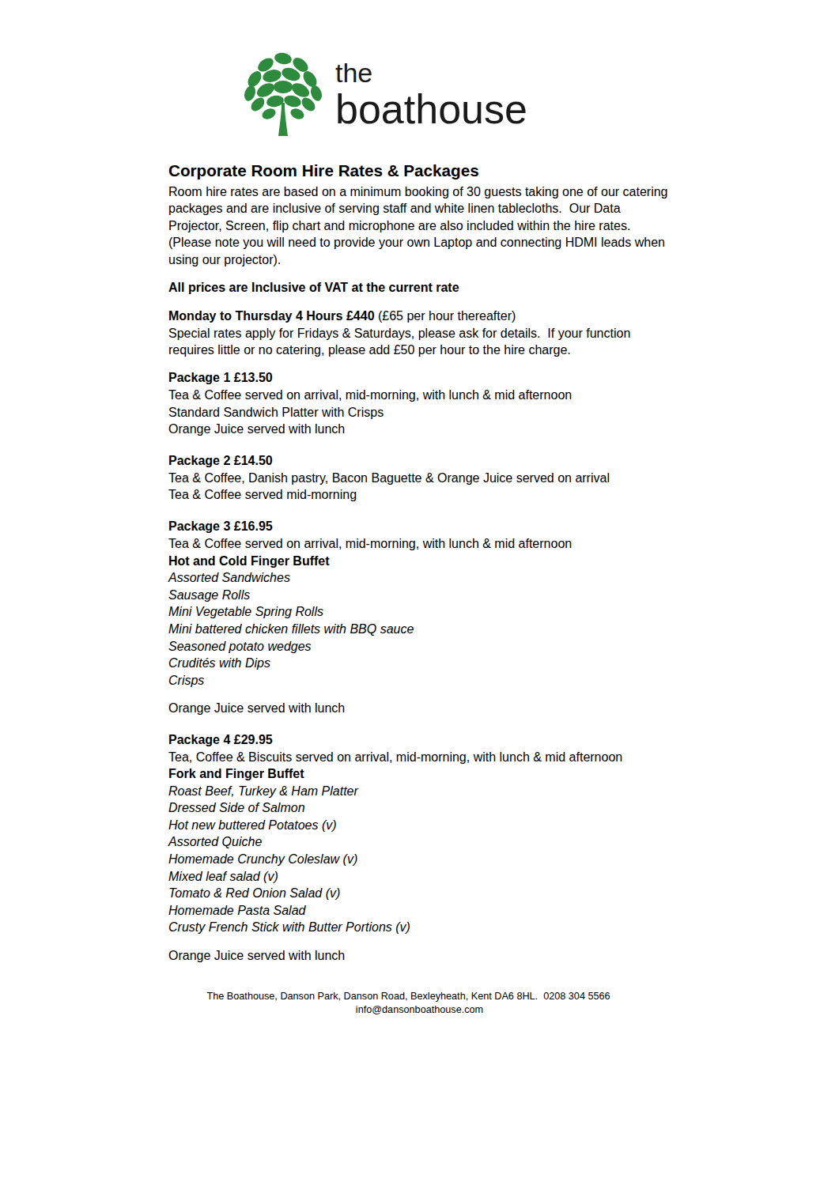the boathouse
Corporate Room Hire Rates & Packages
Room hire rates are based on a minimum booking of 30 guests taking one of our catering packages and are inclusive of serving staff and white linen tablecloths. Our Data Projector, Screen, flip chart and microphone are also included within the hire rates. (Please note you will need to provide your own Laptop and connecting HDMI leads when using our projector).
All prices are Inclusive of VAT at the current rate
Monday to Thursday 4 Hours £440 (£65 per hour thereafter)
Special rates apply for Fridays & Saturdays, please ask for details. If your function requires little or no catering, please add £50 per hour to the hire charge.
Package 1 £13.50
Tea & Coffee served on arrival, mid-morning, with lunch & mid afternoon
Standard Sandwich Platter with Crisps
Orange Juice served with lunch
Package 2 £14.50
Tea & Coffee, Danish pastry, Bacon Baguette & Orange Juice served on arrival
Tea & Coffee served mid-morning
Package 3 £16.95
Tea & Coffee served on arrival, mid-morning, with lunch & mid afternoon
Hot and Cold Finger Buffet
Assorted Sandwiches
Sausage Rolls
Mini Vegetable Spring Rolls
Mini battered chicken fillets with BBQ sauce
Seasoned potato wedges
Crudités with Dips
Crisps
Orange Juice served with lunch
Package 4 £29.95
Tea, Coffee & Biscuits served on arrival, mid-morning, with lunch & mid afternoon
Fork and Finger Buffet
Roast Beef, Turkey & Ham Platter
Dressed Side of Salmon
Hot new buttered Potatoes (v)
Assorted Quiche
Homemade Crunchy Coleslaw (v)
Mixed leaf salad (v)
Tomato & Red Onion Salad (v)
Homemade Pasta Salad
Crusty French Stick with Butter Portions (v)
Orange Juice served with lunch
The Boathouse, Danson Park, Danson Road, Bexleyheath, Kent DA6 8HL. 0208 304 5566 info@dansonboathouse.com